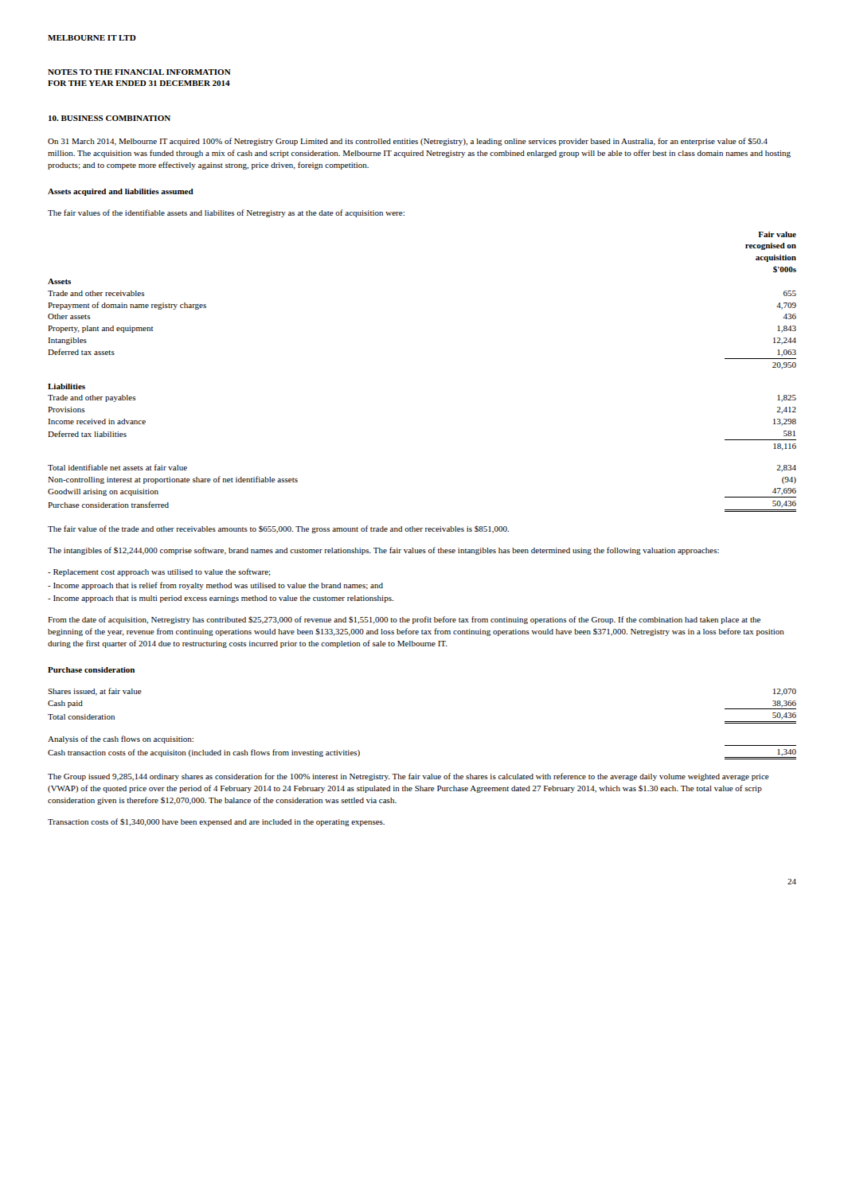MELBOURNE IT LTD
NOTES TO THE FINANCIAL INFORMATION
FOR THE YEAR ENDED 31 DECEMBER 2014
10. BUSINESS COMBINATION
On 31 March 2014, Melbourne IT acquired 100% of Netregistry Group Limited and its controlled entities (Netregistry), a leading online services provider based in Australia, for an enterprise value of $50.4 million. The acquisition was funded through a mix of cash and script consideration. Melbourne IT acquired Netregistry as the combined enlarged group will be able to offer best in class domain names and hosting products; and to compete more effectively against strong, price driven, foreign competition.
Assets acquired and liabilities assumed
The fair values of the identifiable assets and liabilites of Netregistry as at the date of acquisition were:
| | Fair value recognised on acquisition |
| | $'000s |
| Assets | |
| Trade and other receivables | 655 |
| Prepayment of domain name registry charges | 4,709 |
| Other assets | 436 |
| Property, plant and equipment | 1,843 |
| Intangibles | 12,244 |
| Deferred tax assets | 1,063 |
| | 20,950 |
| Liabilities | |
| Trade and other payables | 1,825 |
| Provisions | 2,412 |
| Income received in advance | 13,298 |
| Deferred tax liabilities | 581 |
| | 18,116 |
| Total identifiable net assets at fair value | 2,834 |
| Non-controlling interest at proportionate share of net identifiable assets | (94) |
| Goodwill arising on acquisition | 47,696 |
| Purchase consideration transferred | 50,436 |
The fair value of the trade and other receivables amounts to $655,000. The gross amount of trade and other receivables is $851,000.
The intangibles of $12,244,000 comprise software, brand names and customer relationships. The fair values of these intangibles has been determined using the following valuation approaches:
- Replacement cost approach was utilised to value the software;
- Income approach that is relief from royalty method was utilised to value the brand names; and
- Income approach that is multi period excess earnings method to value the customer relationships.
From the date of acquisition, Netregistry has contributed $25,273,000 of revenue and $1,551,000 to the profit before tax from continuing operations of the Group. If the combination had taken place at the beginning of the year, revenue from continuing operations would have been $133,325,000 and loss before tax from continuing operations would have been $371,000. Netregistry was in a loss before tax position during the first quarter of 2014 due to restructuring costs incurred prior to the completion of sale to Melbourne IT.
Purchase consideration
| Shares issued, at fair value | 12,070 |
| Cash paid | 38,366 |
| Total consideration | 50,436 |
| Analysis of the cash flows on acquisition: | |
| Cash transaction costs of the acquisiton (included in cash flows from investing activities) | 1,340 |
The Group issued 9,285,144 ordinary shares as consideration for the 100% interest in Netregistry. The fair value of the shares is calculated with reference to the average daily volume weighted average price (VWAP) of the quoted price over the period of 4 February 2014 to 24 February 2014 as stipulated in the Share Purchase Agreement dated 27 February 2014, which was $1.30 each. The total value of scrip consideration given is therefore $12,070,000. The balance of the consideration was settled via cash.
Transaction costs of $1,340,000 have been expensed and are included in the operating expenses.
24